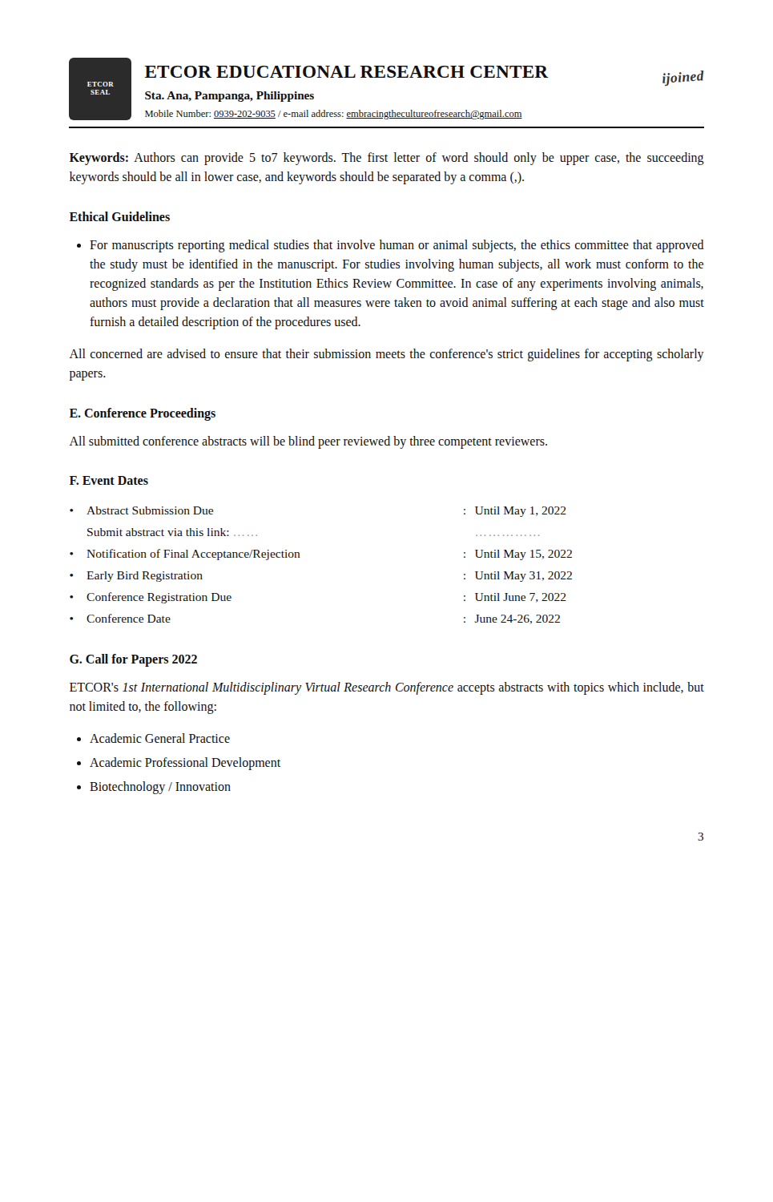ETCOR
SEAL
ETCOR EDUCATIONAL RESEARCH CENTER
Sta. Ana, Pampanga, Philippines
Mobile Number: 0939-202-9035 / e-mail address: embracingthecultureofresearch@gmail.com
ijoined
Keywords: Authors can provide 5 to7 keywords. The first letter of word should only be upper case, the succeeding keywords should be all in lower case, and keywords should be separated by a comma (,).
Ethical Guidelines
For manuscripts reporting medical studies that involve human or animal subjects, the ethics committee that approved the study must be identified in the manuscript. For studies involving human subjects, all work must conform to the recognized standards as per the Institution Ethics Review Committee. In case of any experiments involving animals, authors must provide a declaration that all measures were taken to avoid animal suffering at each stage and also must furnish a detailed description of the procedures used.
All concerned are advised to ensure that their submission meets the conference's strict guidelines for accepting scholarly papers.
E. Conference Proceedings
All submitted conference abstracts will be blind peer reviewed by three competent reviewers.
F. Event Dates
| • | Abstract Submission Due | : | Until May 1, 2022 |
| | Submit abstract via this link: …… | | …………… |
| • | Notification of Final Acceptance/Rejection | : | Until May 15, 2022 |
| • | Early Bird Registration | : | Until May 31, 2022 |
| • | Conference Registration Due | : | Until June 7, 2022 |
| • | Conference Date | : | June 24-26, 2022 |
G. Call for Papers 2022
ETCOR's 1st International Multidisciplinary Virtual Research Conference accepts abstracts with topics which include, but not limited to, the following:
Academic General Practice
Academic Professional Development
Biotechnology / Innovation
3